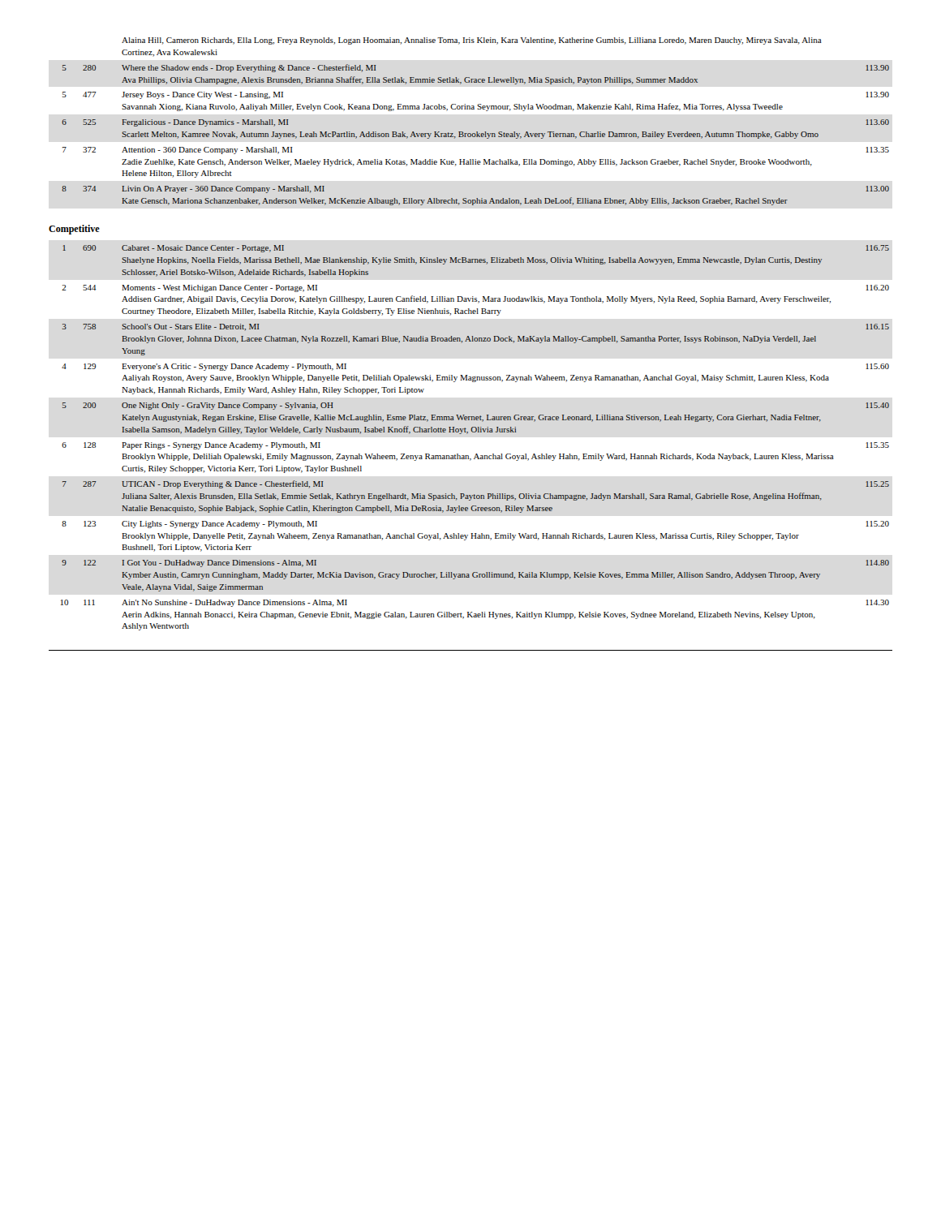| | | Alaina Hill, Cameron Richards, Ella Long, Freya Reynolds, Logan Hoomaian, Annalise Toma, Iris Klein, Kara Valentine, Katherine Gumbis, Lilliana Loredo, Maren Dauchy, Mireya Savala, Alina Cortinez, Ava Kowalewski | |
| 5 | 280 | Where the Shadow ends - Drop Everything & Dance - Chesterfield, MI Ava Phillips, Olivia Champagne, Alexis Brunsden, Brianna Shaffer, Ella Setlak, Emmie Setlak, Grace Llewellyn, Mia Spasich, Payton Phillips, Summer Maddox | 113.90 |
| 5 | 477 | Jersey Boys - Dance City West - Lansing, MI Savannah Xiong, Kiana Ruvolo, Aaliyah Miller, Evelyn Cook, Keana Dong, Emma Jacobs, Corina Seymour, Shyla Woodman, Makenzie Kahl, Rima Hafez, Mia Torres, Alyssa Tweedle | 113.90 |
| 6 | 525 | Fergalicious - Dance Dynamics - Marshall, MI Scarlett Melton, Kamree Novak, Autumn Jaynes, Leah McPartlin, Addison Bak, Avery Kratz, Brookelyn Stealy, Avery Tiernan, Charlie Damron, Bailey Everdeen, Autumn Thompke, Gabby Omo | 113.60 |
| 7 | 372 | Attention - 360 Dance Company - Marshall, MI Zadie Zuehlke, Kate Gensch, Anderson Welker, Maeley Hydrick, Amelia Kotas, Maddie Kue, Hallie Machalka, Ella Domingo, Abby Ellis, Jackson Graeber, Rachel Snyder, Brooke Woodworth, Helene Hilton, Ellory Albrecht | 113.35 |
| 8 | 374 | Livin On A Prayer - 360 Dance Company - Marshall, MI Kate Gensch, Mariona Schanzenbaker, Anderson Welker, McKenzie Albaugh, Ellory Albrecht, Sophia Andalon, Leah DeLoof, Elliana Ebner, Abby Ellis, Jackson Graeber, Rachel Snyder | 113.00 |
Competitive
| 1 | 690 | Cabaret - Mosaic Dance Center - Portage, MI Shaelyne Hopkins, Noella Fields, Marissa Bethell, Mae Blankenship, Kylie Smith, Kinsley McBarnes, Elizabeth Moss, Olivia Whiting, Isabella Aowyyen, Emma Newcastle, Dylan Curtis, Destiny Schlosser, Ariel Botsko-Wilson, Adelaide Richards, Isabella Hopkins | 116.75 |
| 2 | 544 | Moments - West Michigan Dance Center - Portage, MI Addisen Gardner, Abigail Davis, Cecylia Dorow, Katelyn Gillhespy, Lauren Canfield, Lillian Davis, Mara Juodawlkis, Maya Tonthola, Molly Myers, Nyla Reed, Sophia Barnard, Avery Ferschweiler, Courtney Theodore, Elizabeth Miller, Isabella Ritchie, Kayla Goldsberry, Ty Elise Nienhuis, Rachel Barry | 116.20 |
| 3 | 758 | School's Out - Stars Elite - Detroit, MI Brooklyn Glover, Johnna Dixon, Lacee Chatman, Nyla Rozzell, Kamari Blue, Naudia Broaden, Alonzo Dock, MaKayla Malloy-Campbell, Samantha Porter, Issys Robinson, NaDyia Verdell, Jael Young | 116.15 |
| 4 | 129 | Everyone's A Critic - Synergy Dance Academy - Plymouth, MI Aaliyah Royston, Avery Sauve, Brooklyn Whipple, Danyelle Petit, Deliliah Opalewski, Emily Magnusson, Zaynah Waheem, Zenya Ramanathan, Aanchal Goyal, Maisy Schmitt, Lauren Kless, Koda Nayback, Hannah Richards, Emily Ward, Ashley Hahn, Riley Schopper, Tori Liptow | 115.60 |
| 5 | 200 | One Night Only - GraVity Dance Company - Sylvania, OH Katelyn Augustyniak, Regan Erskine, Elise Gravelle, Kallie McLaughlin, Esme Platz, Emma Wernet, Lauren Grear, Grace Leonard, Lilliana Stiverson, Leah Hegarty, Cora Gierhart, Nadia Feltner, Isabella Samson, Madelyn Gilley, Taylor Weldele, Carly Nusbaum, Isabel Knoff, Charlotte Hoyt, Olivia Jurski | 115.40 |
| 6 | 128 | Paper Rings - Synergy Dance Academy - Plymouth, MI Brooklyn Whipple, Deliliah Opalewski, Emily Magnusson, Zaynah Waheem, Zenya Ramanathan, Aanchal Goyal, Ashley Hahn, Emily Ward, Hannah Richards, Koda Nayback, Lauren Kless, Marissa Curtis, Riley Schopper, Victoria Kerr, Tori Liptow, Taylor Bushnell | 115.35 |
| 7 | 287 | UTICAN - Drop Everything & Dance - Chesterfield, MI Juliana Salter, Alexis Brunsden, Ella Setlak, Emmie Setlak, Kathryn Engelhardt, Mia Spasich, Payton Phillips, Olivia Champagne, Jadyn Marshall, Sara Ramal, Gabrielle Rose, Angelina Hoffman, Natalie Benacquisto, Sophie Babjack, Sophie Catlin, Kherington Campbell, Mia DeRosia, Jaylee Greeson, Riley Marsee | 115.25 |
| 8 | 123 | City Lights - Synergy Dance Academy - Plymouth, MI Brooklyn Whipple, Danyelle Petit, Zaynah Waheem, Zenya Ramanathan, Aanchal Goyal, Ashley Hahn, Emily Ward, Hannah Richards, Lauren Kless, Marissa Curtis, Riley Schopper, Taylor Bushnell, Tori Liptow, Victoria Kerr | 115.20 |
| 9 | 122 | I Got You - DuHadway Dance Dimensions - Alma, MI Kymber Austin, Camryn Cunningham, Maddy Darter, McKia Davison, Gracy Durocher, Lillyana Grollimund, Kaila Klumpp, Kelsie Koves, Emma Miller, Allison Sandro, Addysen Throop, Avery Veale, Alayna Vidal, Saige Zimmerman | 114.80 |
| 10 | 111 | Ain't No Sunshine - DuHadway Dance Dimensions - Alma, MI Aerin Adkins, Hannah Bonacci, Keira Chapman, Genevie Ebnit, Maggie Galan, Lauren Gilbert, Kaeli Hynes, Kaitlyn Klumpp, Kelsie Koves, Sydnee Moreland, Elizabeth Nevins, Kelsey Upton, Ashlyn Wentworth | 114.30 |